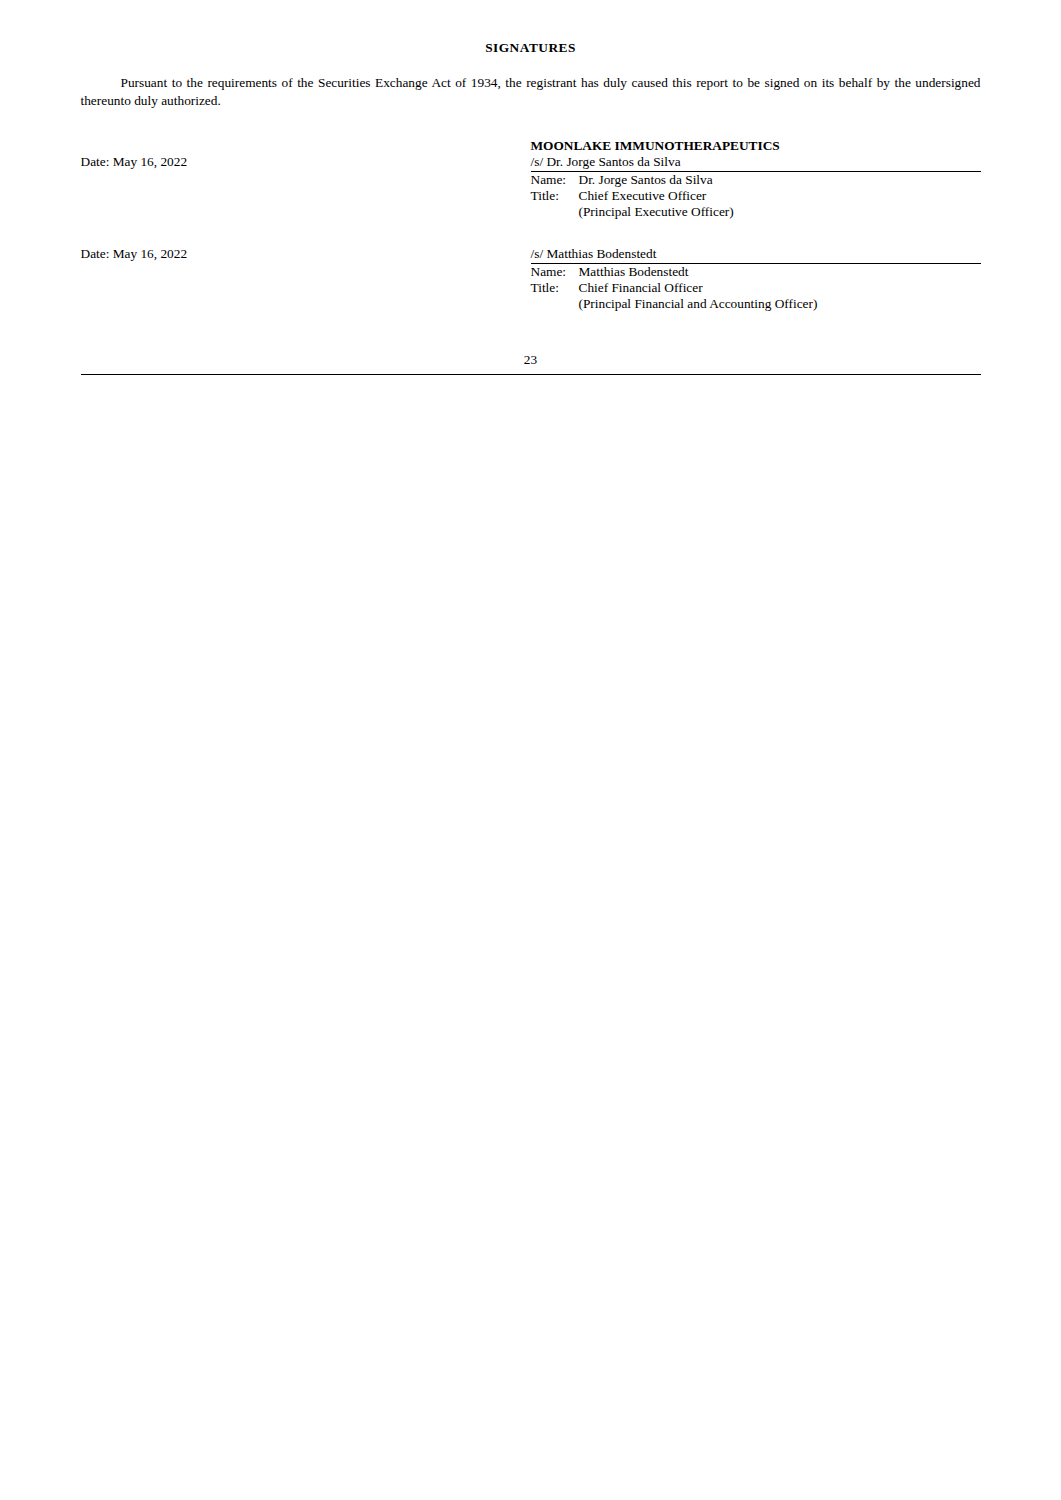SIGNATURES
Pursuant to the requirements of the Securities Exchange Act of 1934, the registrant has duly caused this report to be signed on its behalf by the undersigned thereunto duly authorized.
| | MOONLAKE IMMUNOTHERAPEUTICS |
| Date: May 16, 2022 | /s/ Dr. Jorge Santos da Silva / Name: / Dr. Jorge Santos da Silva / / Title: / Chief Executive Officer / / / (Principal Executive Officer) / |
| Date: May 16, 2022 | /s/ Matthias Bodenstedt / Name: / Matthias Bodenstedt / / Title: / Chief Financial Officer / / / (Principal Financial and Accounting Officer) / |
23